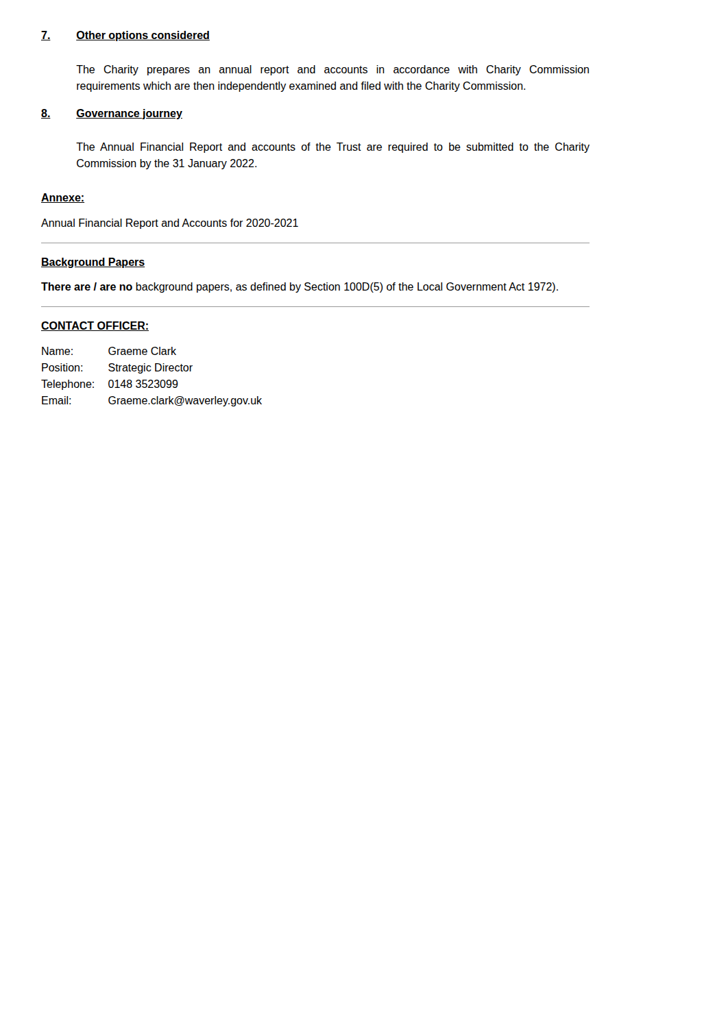7.
Other options considered
The Charity prepares an annual report and accounts in accordance with Charity Commission requirements which are then independently examined and filed with the Charity Commission.
8.
Governance journey
The Annual Financial Report and accounts of the Trust are required to be submitted to the Charity Commission by the 31 January 2022.
Annexe:
Annual Financial Report and Accounts for 2020-2021
Background Papers
There are / are no background papers, as defined by Section 100D(5) of the Local Government Act 1972).
CONTACT OFFICER:
| Name: | Graeme Clark |
| Position: | Strategic Director |
| Telephone: | 0148 3523099 |
| Email: | Graeme.clark@waverley.gov.uk |